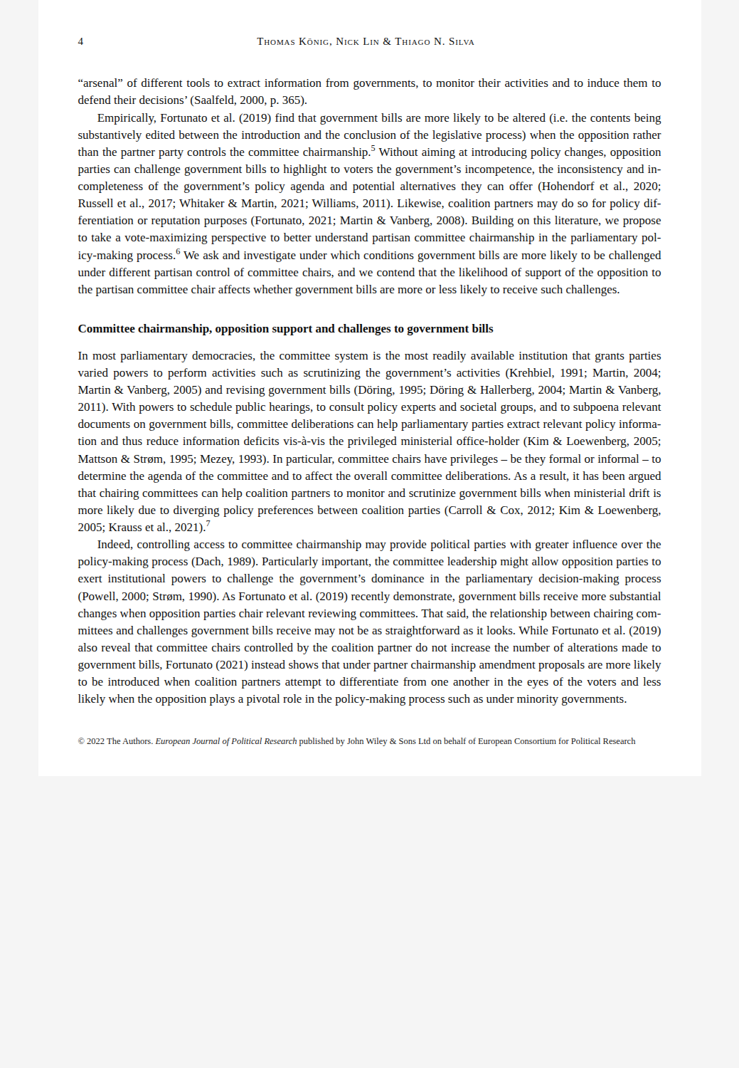4 Thomas König, Nick Lin & Thiago N. Silva
“arsenal” of different tools to extract information from governments, to monitor their activities and to induce them to defend their decisions’ (Saalfeld, 2000, p. 365).
Empirically, Fortunato et al. (2019) find that government bills are more likely to be altered (i.e. the contents being substantively edited between the introduction and the conclusion of the legislative process) when the opposition rather than the partner party controls the committee chairmanship.5 Without aiming at introducing policy changes, opposition parties can challenge government bills to highlight to voters the government’s incompetence, the inconsistency and incompleteness of the government’s policy agenda and potential alternatives they can offer (Hohendorf et al., 2020; Russell et al., 2017; Whitaker & Martin, 2021; Williams, 2011). Likewise, coalition partners may do so for policy differentiation or reputation purposes (Fortunato, 2021; Martin & Vanberg, 2008). Building on this literature, we propose to take a vote-maximizing perspective to better understand partisan committee chairmanship in the parliamentary policy-making process.6 We ask and investigate under which conditions government bills are more likely to be challenged under different partisan control of committee chairs, and we contend that the likelihood of support of the opposition to the partisan committee chair affects whether government bills are more or less likely to receive such challenges.
Committee chairmanship, opposition support and challenges to government bills
In most parliamentary democracies, the committee system is the most readily available institution that grants parties varied powers to perform activities such as scrutinizing the government’s activities (Krehbiel, 1991; Martin, 2004; Martin & Vanberg, 2005) and revising government bills (Döring, 1995; Döring & Hallerberg, 2004; Martin & Vanberg, 2011). With powers to schedule public hearings, to consult policy experts and societal groups, and to subpoena relevant documents on government bills, committee deliberations can help parliamentary parties extract relevant policy information and thus reduce information deficits vis-à-vis the privileged ministerial office-holder (Kim & Loewenberg, 2005; Mattson & Strøm, 1995; Mezey, 1993). In particular, committee chairs have privileges – be they formal or informal – to determine the agenda of the committee and to affect the overall committee deliberations. As a result, it has been argued that chairing committees can help coalition partners to monitor and scrutinize government bills when ministerial drift is more likely due to diverging policy preferences between coalition parties (Carroll & Cox, 2012; Kim & Loewenberg, 2005; Krauss et al., 2021).7
Indeed, controlling access to committee chairmanship may provide political parties with greater influence over the policy-making process (Dach, 1989). Particularly important, the committee leadership might allow opposition parties to exert institutional powers to challenge the government’s dominance in the parliamentary decision-making process (Powell, 2000; Strøm, 1990). As Fortunato et al. (2019) recently demonstrate, government bills receive more substantial changes when opposition parties chair relevant reviewing committees. That said, the relationship between chairing committees and challenges government bills receive may not be as straightforward as it looks. While Fortunato et al. (2019) also reveal that committee chairs controlled by the coalition partner do not increase the number of alterations made to government bills, Fortunato (2021) instead shows that under partner chairmanship amendment proposals are more likely to be introduced when coalition partners attempt to differentiate from one another in the eyes of the voters and less likely when the opposition plays a pivotal role in the policy-making process such as under minority governments.
© 2022 The Authors. European Journal of Political Research published by John Wiley & Sons Ltd on behalf of European Consortium for Political Research